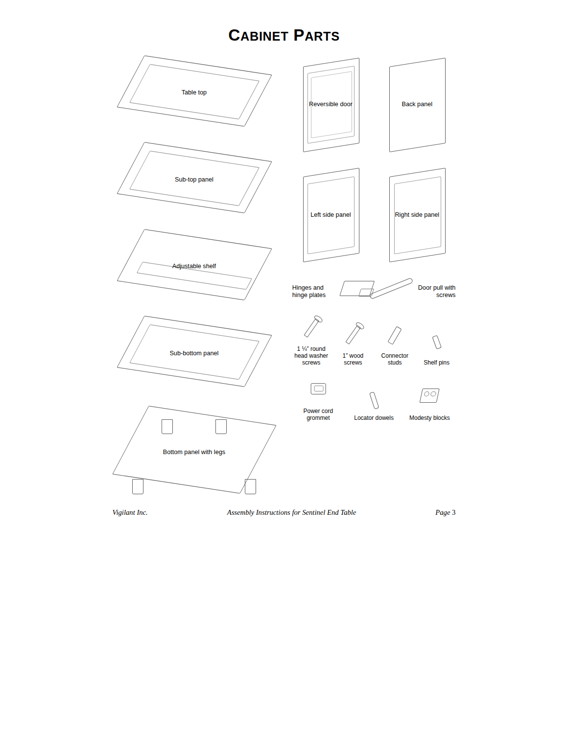CABINET PARTS
Table top
Sub-top panel
Adjustable shelf
Sub-bottom panel
Bottom panel with legs
Reversible door
Back panel
Left side panel
Right side panel
Hinges and hinge plates
Door pull with screws
1 ¼” round head washer screws
1” wood screws
Connector studs
Shelf pins
Power cord grommet
Locator dowels
Modesty blocks
Vigilant Inc.
Assembly Instructions for Sentinel End Table
Page 3